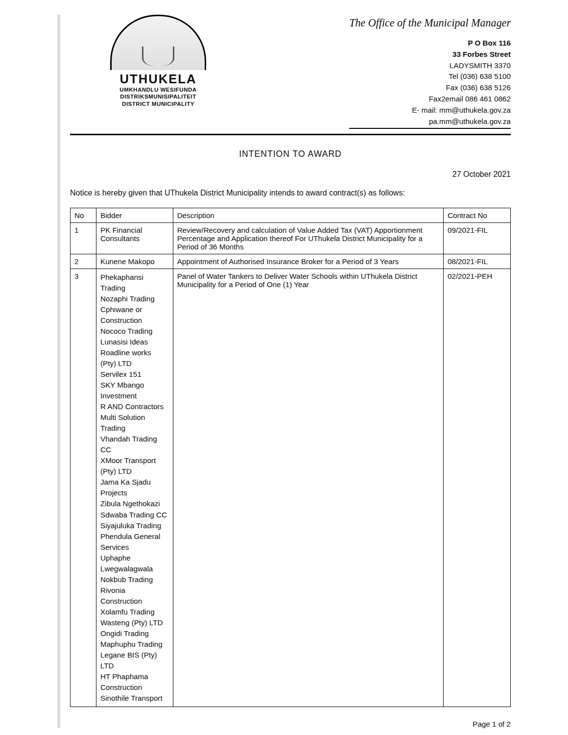UTHUKELA
UMKHANDLU WESIFUNDA
DISTRIKSMUNISIPALITEIT
DISTRICT MUNICIPALITY
The Office of the Municipal Manager
P O Box 116
33 Forbes Street
LADYSMITH 3370
Tel (036) 638 5100
Fax (036) 638 5126
Fax2email 086 461 0862
E- mail: mm@uthukela.gov.za
pa.mm@uthukela.gov.za
INTENTION TO AWARD
27 October 2021
Notice is hereby given that UThukela District Municipality intends to award contract(s) as follows:
| No | Bidder | Description | Contract No |
| --- | --- | --- | --- |
| 1 | PK Financial Consultants | Review/Recovery and calculation of Value Added Tax (VAT) Apportionment Percentage and Application thereof For UThukela District Municipality for a Period of 36 Months | 09/2021-FIL |
| 2 | Kunene Makopo | Appointment of Authorised Insurance Broker for a Period of 3 Years | 08/2021-FIL |
| 3 | Phekaphansi Trading Nozaphi Trading Cphiwane or Construction Nococo Trading Lunasisi Ideas Roadline works (Pty) LTD Servilex 151 SKY Mbango Investment R AND Contractors Multi Solution Trading Vhandah Trading CC XMoor Transport (Pty) LTD Jama Ka Sjadu Projects Zibula Ngethokazi Sdwaba Trading CC Siyajuluka Trading Phendula General Services Uphaphe Lwegwalagwala Nokbub Trading Rivonia Construction Xolamfu Trading Wasteng (Pty) LTD Ongidi Trading Maphuphu Trading Legane BIS (Pty) LTD HT Phaphama Construction Sinothile Transport | Panel of Water Tankers to Deliver Water Schools within UThukela District Municipality for a Period of One (1) Year | 02/2021-PEH |
Page 1 of 2